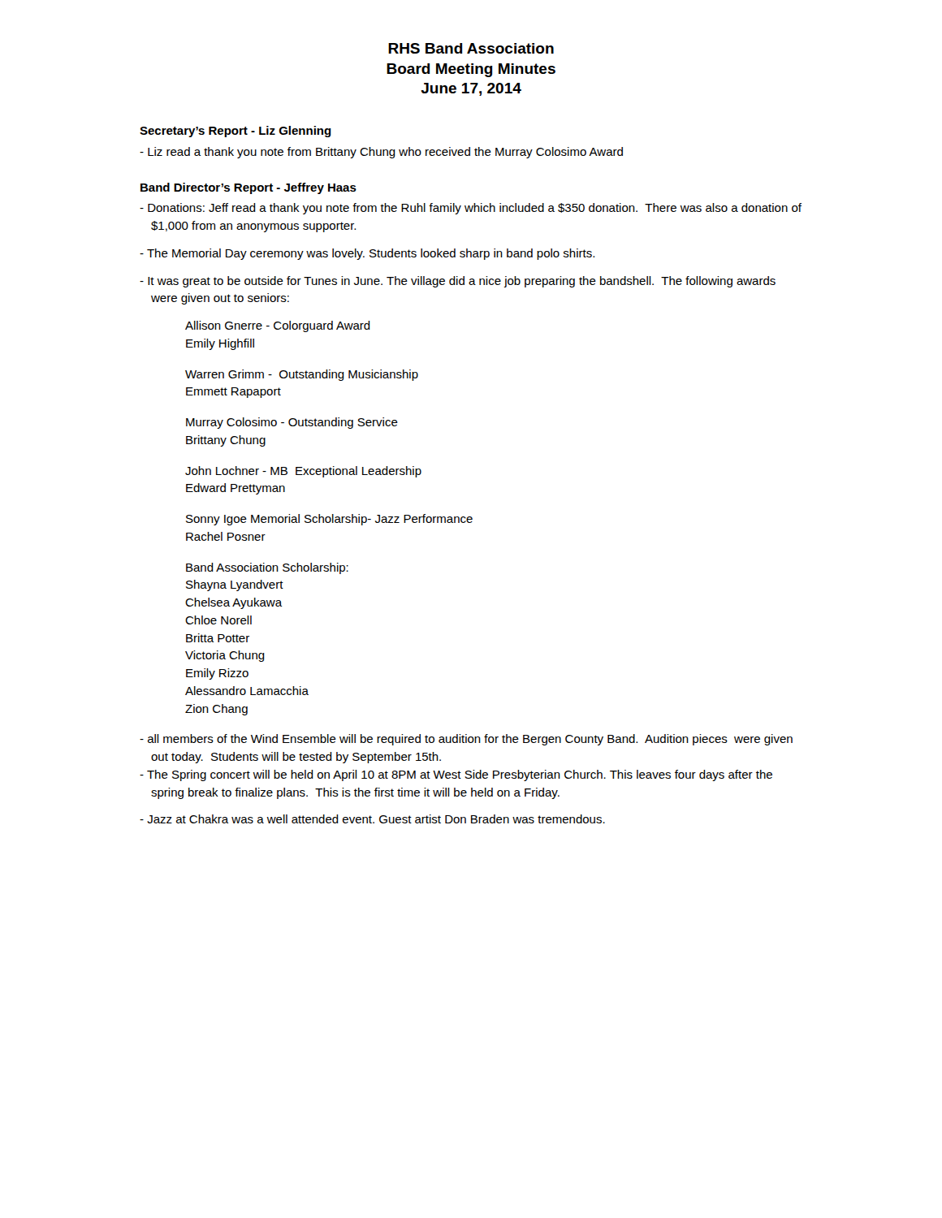RHS Band Association
Board Meeting Minutes
June 17, 2014
Secretary’s Report - Liz Glenning
- Liz read a thank you note from Brittany Chung who received the Murray Colosimo Award
Band Director’s Report - Jeffrey Haas
- Donations: Jeff read a thank you note from the Ruhl family which included a $350 donation. There was also a donation of $1,000 from an anonymous supporter.
- The Memorial Day ceremony was lovely. Students looked sharp in band polo shirts.
- It was great to be outside for Tunes in June. The village did a nice job preparing the bandshell. The following awards were given out to seniors:
Allison Gnerre - Colorguard Award
Emily Highfill
Warren Grimm - Outstanding Musicianship
Emmett Rapaport
Murray Colosimo - Outstanding Service
Brittany Chung
John Lochner - MB Exceptional Leadership
Edward Prettyman
Sonny Igoe Memorial Scholarship- Jazz Performance
Rachel Posner
Band Association Scholarship:
Shayna Lyandvert
Chelsea Ayukawa
Chloe Norell
Britta Potter
Victoria Chung
Emily Rizzo
Alessandro Lamacchia
Zion Chang
- all members of the Wind Ensemble will be required to audition for the Bergen County Band. Audition pieces were given out today. Students will be tested by September 15th.
- The Spring concert will be held on April 10 at 8PM at West Side Presbyterian Church. This leaves four days after the spring break to finalize plans. This is the first time it will be held on a Friday.
- Jazz at Chakra was a well attended event. Guest artist Don Braden was tremendous.